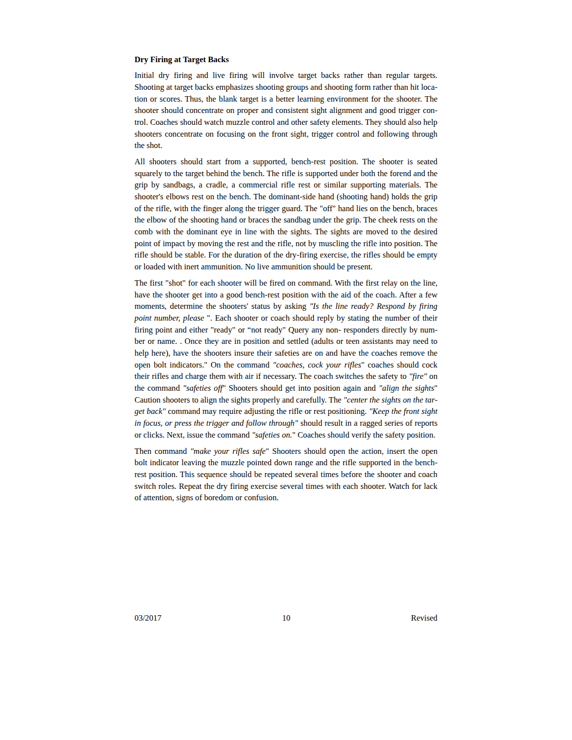Dry Firing at Target Backs
Initial dry firing and live firing will involve target backs rather than regular targets. Shooting at target backs emphasizes shooting groups and shooting form rather than hit location or scores. Thus, the blank target is a better learning environment for the shooter. The shooter should concentrate on proper and consistent sight alignment and good trigger control. Coaches should watch muzzle control and other safety elements. They should also help shooters concentrate on focusing on the front sight, trigger control and following through the shot.
All shooters should start from a supported, bench-rest position. The shooter is seated squarely to the target behind the bench. The rifle is supported under both the forend and the grip by sandbags, a cradle, a commercial rifle rest or similar supporting materials. The shooter's elbows rest on the bench. The dominant-side hand (shooting hand) holds the grip of the rifle, with the finger along the trigger guard. The "off" hand lies on the bench, braces the elbow of the shooting hand or braces the sandbag under the grip. The cheek rests on the comb with the dominant eye in line with the sights. The sights are moved to the desired point of impact by moving the rest and the rifle, not by muscling the rifle into position. The rifle should be stable. For the duration of the dry-firing exercise, the rifles should be empty or loaded with inert ammunition. No live ammunition should be present.
The first "shot" for each shooter will be fired on command. With the first relay on the line, have the shooter get into a good bench-rest position with the aid of the coach. After a few moments, determine the shooters' status by asking "Is the line ready? Respond by firing point number, please ". Each shooter or coach should reply by stating the number of their firing point and either "ready" or “not ready" Query any non- responders directly by number or name. . Once they are in position and settled (adults or teen assistants may need to help here), have the shooters insure their safeties are on and have the coaches remove the open bolt indicators." On the command "coaches, cock your rifles" coaches should cock their rifles and charge them with air if necessary. The coach switches the safety to "fire" on the command "safeties off" Shooters should get into position again and "align the sights" Caution shooters to align the sights properly and carefully. The "center the sights on the target back" command may require adjusting the rifle or rest positioning. "Keep the front sight in focus, or press the trigger and follow through" should result in a ragged series of reports or clicks. Next, issue the command "safeties on." Coaches should verify the safety position.
Then command "make your rifles safe" Shooters should open the action, insert the open bolt indicator leaving the muzzle pointed down range and the rifle supported in the bench-rest position. This sequence should be repeated several times before the shooter and coach switch roles. Repeat the dry firing exercise several times with each shooter. Watch for lack of attention, signs of boredom or confusion.
03/2017
10
Revised